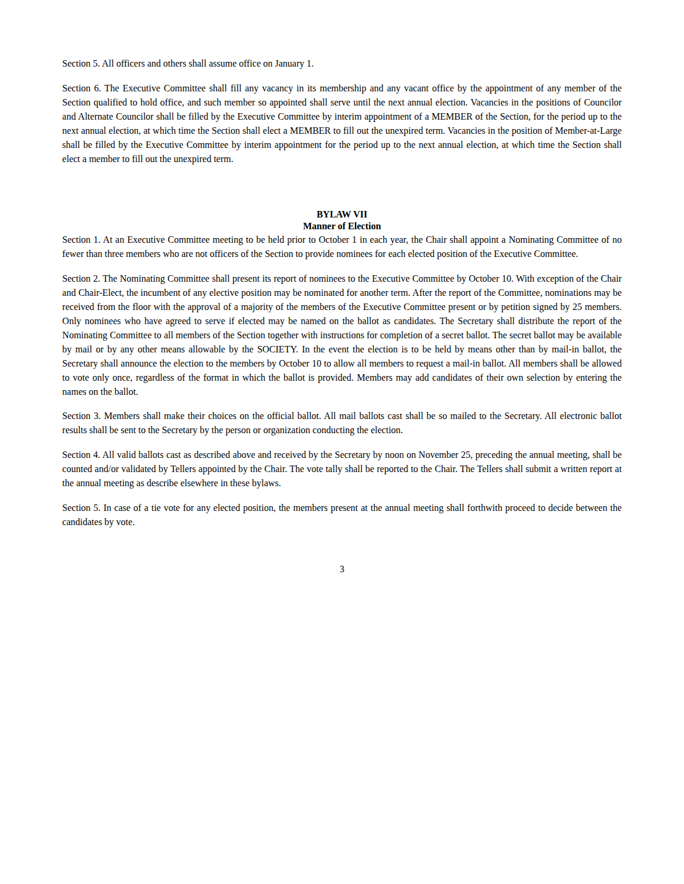Section 5. All officers and others shall assume office on January 1.
Section 6. The Executive Committee shall fill any vacancy in its membership and any vacant office by the appointment of any member of the Section qualified to hold office, and such member so appointed shall serve until the next annual election. Vacancies in the positions of Councilor and Alternate Councilor shall be filled by the Executive Committee by interim appointment of a MEMBER of the Section, for the period up to the next annual election, at which time the Section shall elect a MEMBER to fill out the unexpired term. Vacancies in the position of Member-at-Large shall be filled by the Executive Committee by interim appointment for the period up to the next annual election, at which time the Section shall elect a member to fill out the unexpired term.
BYLAW VIIManner of Election
Section 1. At an Executive Committee meeting to be held prior to October 1 in each year, the Chair shall appoint a Nominating Committee of no fewer than three members who are not officers of the Section to provide nominees for each elected position of the Executive Committee.
Section 2. The Nominating Committee shall present its report of nominees to the Executive Committee by October 10. With exception of the Chair and Chair-Elect, the incumbent of any elective position may be nominated for another term. After the report of the Committee, nominations may be received from the floor with the approval of a majority of the members of the Executive Committee present or by petition signed by 25 members. Only nominees who have agreed to serve if elected may be named on the ballot as candidates. The Secretary shall distribute the report of the Nominating Committee to all members of the Section together with instructions for completion of a secret ballot. The secret ballot may be available by mail or by any other means allowable by the SOCIETY. In the event the election is to be held by means other than by mail-in ballot, the Secretary shall announce the election to the members by October 10 to allow all members to request a mail-in ballot. All members shall be allowed to vote only once, regardless of the format in which the ballot is provided. Members may add candidates of their own selection by entering the names on the ballot.
Section 3. Members shall make their choices on the official ballot. All mail ballots cast shall be so mailed to the Secretary. All electronic ballot results shall be sent to the Secretary by the person or organization conducting the election.
Section 4. All valid ballots cast as described above and received by the Secretary by noon on November 25, preceding the annual meeting, shall be counted and/or validated by Tellers appointed by the Chair. The vote tally shall be reported to the Chair. The Tellers shall submit a written report at the annual meeting as describe elsewhere in these bylaws.
Section 5. In case of a tie vote for any elected position, the members present at the annual meeting shall forthwith proceed to decide between the candidates by vote.
3